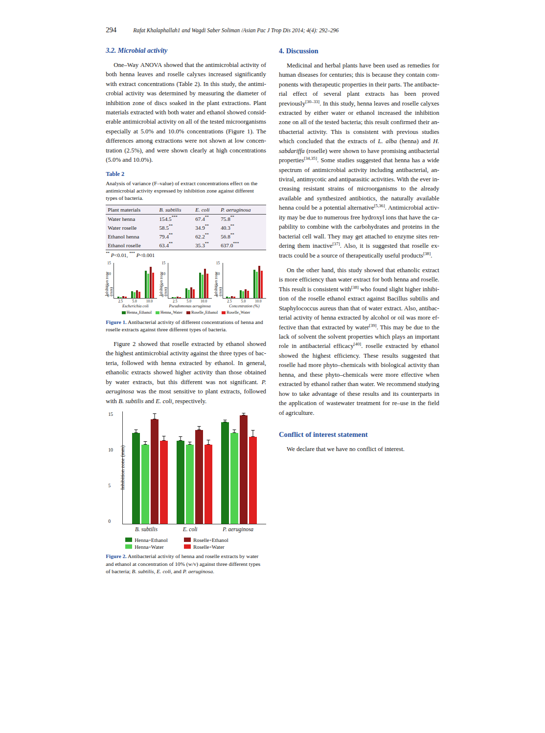294
Rafat Khalaphallah1 and Wagdi Saber Soliman /Asian Pac J Trop Dis 2014; 4(4): 292–296
3.2. Microbial activity
One–Way ANOVA showed that the antimicrobial activity of both henna leaves and roselle calyxes increased significantly with extract concentrations (Table 2). In this study, the antimicrobial activity was determined by measuring the diameter of inhibition zone of discs soaked in the plant extractions. Plant materials extracted with both water and ethanol showed considerable antimicrobial activity on all of the tested microorganisms especially at 5.0% and 10.0% concentrations (Figure 1). The differences among extractions were not shown at low concentration (2.5%), and were shown clearly at high concentrations (5.0% and 10.0%).
Table 2
Analysis of variance (F–value) of extract concentrations effect on the antimicrobial activity expressed by inhibition zone against different types of bacteria.
| Plant materials | B. subtilis | E. coli | P. aeruginosa |
| --- | --- | --- | --- |
| Water henna | 154.5 *** | 67.4 ** | 75.8 ** |
| Water roselle | 58.5 ** | 34.9 ** | 40.3 ** |
| Ethanol henna | 79.4 ** | 62.2 ** | 56.8 ** |
| Ethanol roselle | 63.4 ** | 35.3 ** | 637.0 *** |
** P<0.01, *** P<0.001
Inhibition zone (mm)
151050
2.55.010.0
Escherichia coli
Inhibition zone (mm)
151050
2.55.010.0
Pseudomonas aeruginosa
Inhibition zone (mm)
151050
2.55.010.0
Concentration (%)
Henna+Ethanol Henna+Water Roselle+Ethanol Roselle+Water
Figure 1. Antibacterial activity of different concentrations of henna and roselle extracts against three different types of bacteria.
Figure 2 showed that roselle extracted by ethanol showed the highest antimicrobial activity against the three types of bacteria, followed with henna extracted by ethanol. In general, ethanolic extracts showed higher activity than those obtained by water extracts, but this different was not significant. P. aeruginosa was the most sensitive to plant extracts, followed with B. subtilis and E. coli, respectively.
Inhibition zone (mm)
151050
B. subtilis E. coli P. aeruginosa
Henna+Ethanol
Roselle+Ethanol
Henna+Water
Roselle+Water
Figure 2. Antibacterial activity of henna and roselle extracts by water and ethanol at concentration of 10% (w/v) against three different types of bacteria; B. subtilis, E. coli, and P. aeruginosa.
4. Discussion
Medicinal and herbal plants have been used as remedies for human diseases for centuries; this is because they contain components with therapeutic properties in their parts. The antibacterial effect of several plant extracts has been proved previously[30–33]. In this study, henna leaves and roselle calyxes extracted by either water or ethanol increased the inhibition zone on all of the tested bacteria; this result confirmed their antibacterial activity. This is consistent with previous studies which concluded that the extracts of L. alba (henna) and H. sabdariffa (roselle) were shown to have promising antibacterial properties[34,35]. Some studies suggested that henna has a wide spectrum of antimicrobial activity including antibacterial, antiviral, antimycotic and antiparasitic activities. With the ever increasing resistant strains of microorganisms to the already available and synthesized antibiotics, the naturally available henna could be a potential alternative[5,36]. Antimicrobial activity may be due to numerous free hydroxyl ions that have the capability to combine with the carbohydrates and proteins in the bacterial cell wall. They may get attached to enzyme sites rendering them inactive[37]. Also, it is suggested that roselle extracts could be a source of therapeutically useful products[38].
On the other hand, this study showed that ethanolic extract is more efficiency than water extract for both henna and roselle. This result is consistent with[38] who found slight higher inhibition of the roselle ethanol extract against Bacillus subtilis and Staphylococcus aureus than that of water extract. Also, antibacterial activity of henna extracted by alcohol or oil was more effective than that extracted by water[39]. This may be due to the lack of solvent the solvent properties which plays an important role in antibacterial efficacy[40]. roselle extracted by ethanol showed the highest efficiency. These results suggested that roselle had more phyto–chemicals with biological activity than henna, and these phyto–chemicals were more effective when extracted by ethanol rather than water. We recommend studying how to take advantage of these results and its counterparts in the application of wastewater treatment for re–use in the field of agriculture.
Conflict of interest statement
We declare that we have no conflict of interest.